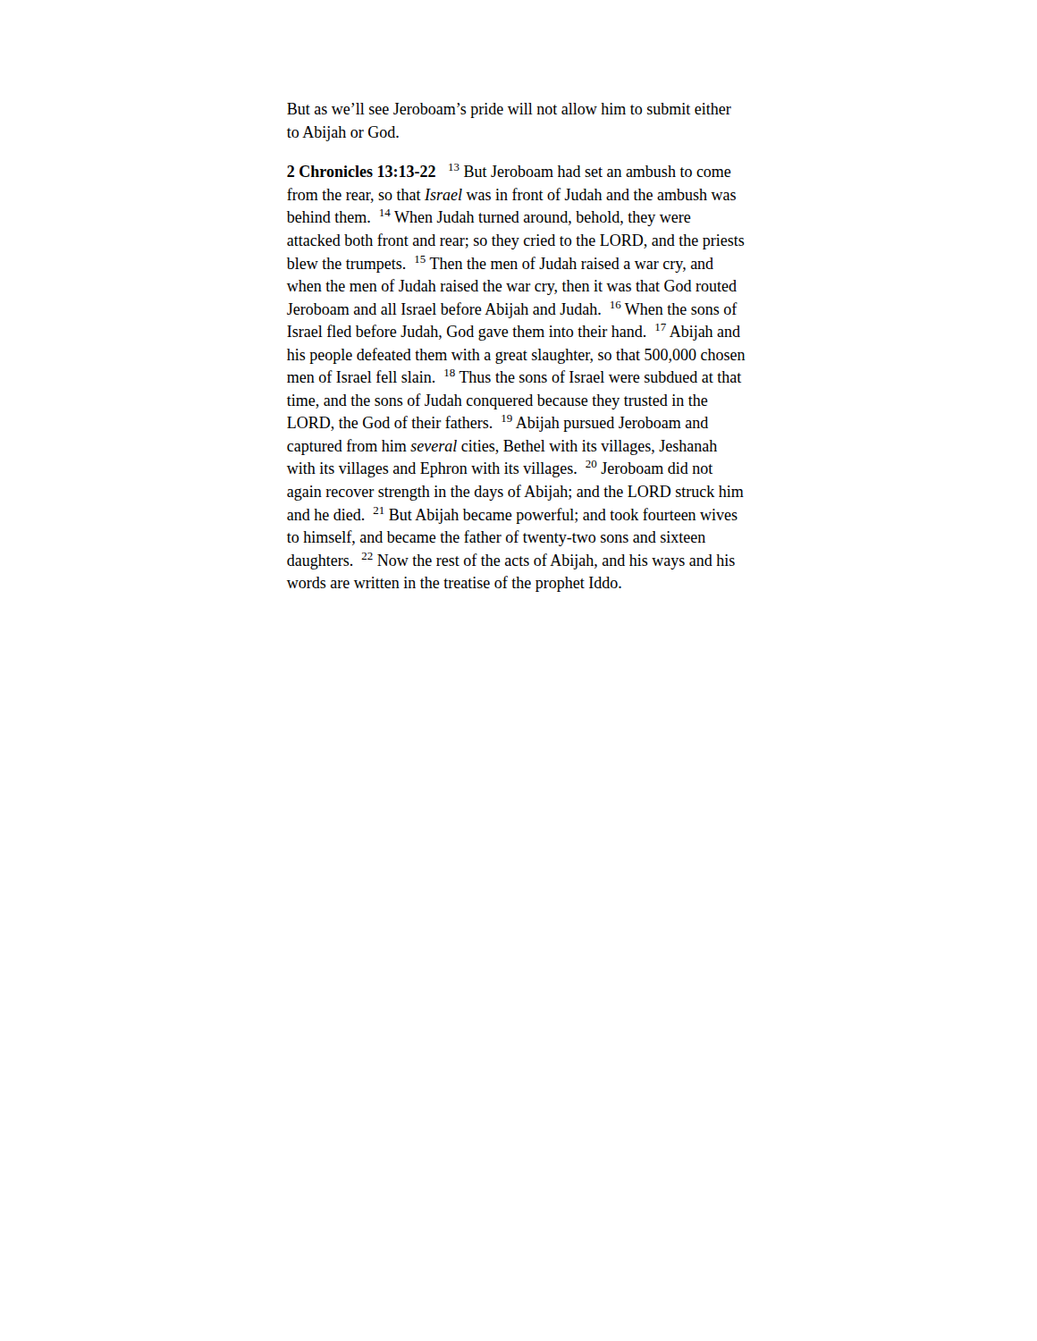But as we’ll see Jeroboam’s pride will not allow him to submit either to Abijah or God.
2 Chronicles 13:13-22 13 But Jeroboam had set an ambush to come from the rear, so that Israel was in front of Judah and the ambush was behind them. 14 When Judah turned around, behold, they were attacked both front and rear; so they cried to the LORD, and the priests blew the trumpets. 15 Then the men of Judah raised a war cry, and when the men of Judah raised the war cry, then it was that God routed Jeroboam and all Israel before Abijah and Judah. 16 When the sons of Israel fled before Judah, God gave them into their hand. 17 Abijah and his people defeated them with a great slaughter, so that 500,000 chosen men of Israel fell slain. 18 Thus the sons of Israel were subdued at that time, and the sons of Judah conquered because they trusted in the LORD, the God of their fathers. 19 Abijah pursued Jeroboam and captured from him several cities, Bethel with its villages, Jeshanah with its villages and Ephron with its villages. 20 Jeroboam did not again recover strength in the days of Abijah; and the LORD struck him and he died. 21 But Abijah became powerful; and took fourteen wives to himself, and became the father of twenty-two sons and sixteen daughters. 22 Now the rest of the acts of Abijah, and his ways and his words are written in the treatise of the prophet Iddo.